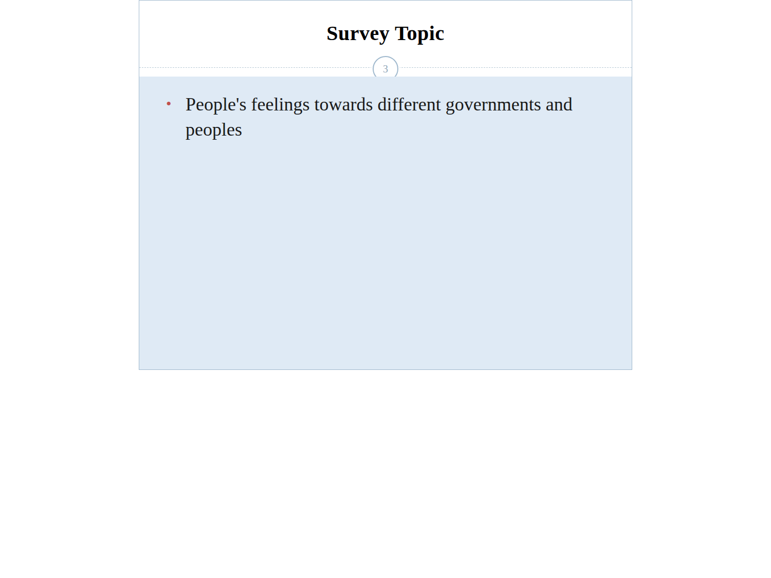Survey Topic
3
People's feelings towards different governments and peoples